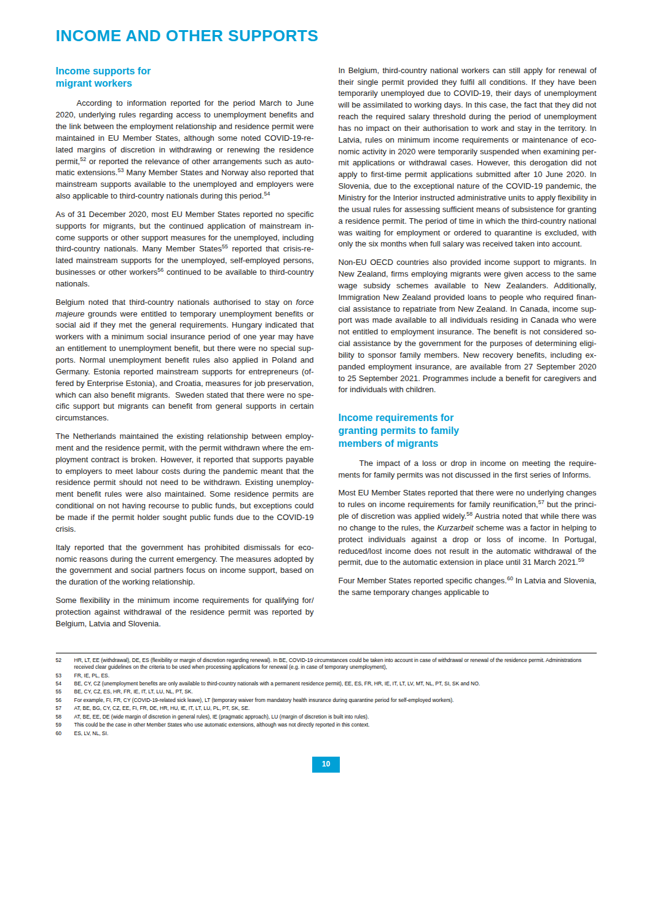Income and other supports
Income supports for
migrant workers
According to information reported for the period March to June 2020, underlying rules regarding access to unemployment benefits and the link between the employment relationship and residence permit were maintained in EU Member States, although some noted COVID-19-related margins of discretion in withdrawing or renewing the residence permit,52 or reported the relevance of other arrangements such as automatic extensions.53 Many Member States and Norway also reported that mainstream supports available to the unemployed and employers were also applicable to third-country nationals during this period.54
As of 31 December 2020, most EU Member States reported no specific supports for migrants, but the continued application of mainstream income supports or other support measures for the unemployed, including third-country nationals. Many Member States55 reported that crisis-related mainstream supports for the unemployed, self-employed persons, businesses or other workers56 continued to be available to third-country nationals.
Belgium noted that third-country nationals authorised to stay on force majeure grounds were entitled to temporary unemployment benefits or social aid if they met the general requirements. Hungary indicated that workers with a minimum social insurance period of one year may have an entitlement to unemployment benefit, but there were no special supports. Normal unemployment benefit rules also applied in Poland and Germany. Estonia reported mainstream supports for entrepreneurs (offered by Enterprise Estonia), and Croatia, measures for job preservation, which can also benefit migrants. Sweden stated that there were no specific support but migrants can benefit from general supports in certain circumstances.
The Netherlands maintained the existing relationship between employment and the residence permit, with the permit withdrawn where the employment contract is broken. However, it reported that supports payable to employers to meet labour costs during the pandemic meant that the residence permit should not need to be withdrawn. Existing unemployment benefit rules were also maintained. Some residence permits are conditional on not having recourse to public funds, but exceptions could be made if the permit holder sought public funds due to the COVID-19 crisis.
Italy reported that the government has prohibited dismissals for economic reasons during the current emergency. The measures adopted by the government and social partners focus on income support, based on the duration of the working relationship.
Some flexibility in the minimum income requirements for qualifying for/ protection against withdrawal of the residence permit was reported by Belgium, Latvia and Slovenia.
In Belgium, third-country national workers can still apply for renewal of their single permit provided they fulfil all conditions. If they have been temporarily unemployed due to COVID-19, their days of unemployment will be assimilated to working days. In this case, the fact that they did not reach the required salary threshold during the period of unemployment has no impact on their authorisation to work and stay in the territory. In Latvia, rules on minimum income requirements or maintenance of economic activity in 2020 were temporarily suspended when examining permit applications or withdrawal cases. However, this derogation did not apply to first-time permit applications submitted after 10 June 2020. In Slovenia, due to the exceptional nature of the COVID-19 pandemic, the Ministry for the Interior instructed administrative units to apply flexibility in the usual rules for assessing sufficient means of subsistence for granting a residence permit. The period of time in which the third-country national was waiting for employment or ordered to quarantine is excluded, with only the six months when full salary was received taken into account.
Non-EU OECD countries also provided income support to migrants. In New Zealand, firms employing migrants were given access to the same wage subsidy schemes available to New Zealanders. Additionally, Immigration New Zealand provided loans to people who required financial assistance to repatriate from New Zealand. In Canada, income support was made available to all individuals residing in Canada who were not entitled to employment insurance. The benefit is not considered social assistance by the government for the purposes of determining eligibility to sponsor family members. New recovery benefits, including expanded employment insurance, are available from 27 September 2020 to 25 September 2021. Programmes include a benefit for caregivers and for individuals with children.
Income requirements for
granting permits to family
members of migrants
The impact of a loss or drop in income on meeting the requirements for family permits was not discussed in the first series of Informs.
Most EU Member States reported that there were no underlying changes to rules on income requirements for family reunification,57 but the principle of discretion was applied widely.58 Austria noted that while there was no change to the rules, the Kurzarbeit scheme was a factor in helping to protect individuals against a drop or loss of income. In Portugal, reduced/lost income does not result in the automatic withdrawal of the permit, due to the automatic extension in place until 31 March 2021.59
Four Member States reported specific changes.60 In Latvia and Slovenia, the same temporary changes applicable to
| 52 | HR, LT, EE (withdrawal), DE, ES (flexibility or margin of discretion regarding renewal). In BE, COVID-19 circumstances could be taken into account in case of withdrawal or renewal of the residence permit. Administrations received clear guidelines on the criteria to be used when processing applications for renewal (e.g. in case of temporary unemployment), |
| 53 | FR, IE, PL, ES. |
| 54 | BE, CY, CZ (unemployment benefits are only available to third-country nationals with a permanent residence permit), EE, ES, FR, HR, IE, IT, LT, LV, MT, NL, PT, SI, SK and NO. |
| 55 | BE, CY, CZ, ES, HR, FR, IE, IT, LT, LU, NL, PT, SK. |
| 56 | For example, FI, FR, CY (COVID-19-related sick leave), LT (temporary waiver from mandatory health insurance during quarantine period for self-employed workers). |
| 57 | AT, BE, BG, CY, CZ, EE, FI, FR, DE, HR, HU, IE, IT, LT, LU, PL, PT, SK, SE. |
| 58 | AT, BE, EE, DE (wide margin of discretion in general rules), IE (pragmatic approach), LU (margin of discretion is built into rules). |
| 59 | This could be the case in other Member States who use automatic extensions, although was not directly reported in this context. |
| 60 | ES, LV, NL, SI. |
10